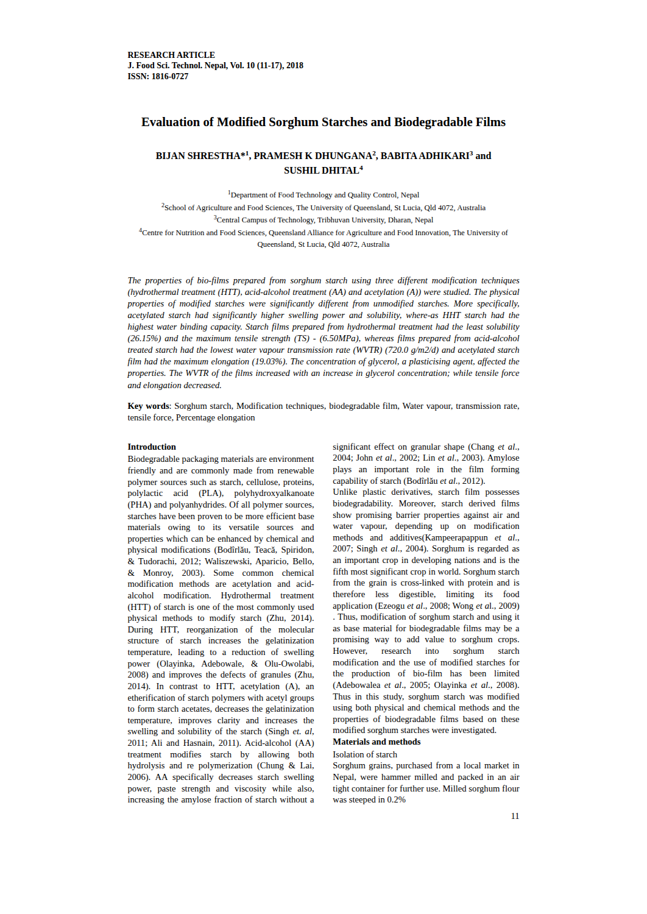RESEARCH ARTICLE
J. Food Sci. Technol. Nepal, Vol. 10 (11-17), 2018
ISSN: 1816-0727
Evaluation of Modified Sorghum Starches and Biodegradable Films
BIJAN SHRESTHA*1, PRAMESH K DHUNGANA2, BABITA ADHIKARI3 and
SUSHIL DHITAL4
1Department of Food Technology and Quality Control, Nepal
2School of Agriculture and Food Sciences, The University of Queensland, St Lucia, Qld 4072, Australia
3Central Campus of Technology, Tribhuvan University, Dharan, Nepal
4Centre for Nutrition and Food Sciences, Queensland Alliance for Agriculture and Food Innovation, The University of Queensland, St Lucia, Qld 4072, Australia
The properties of bio-films prepared from sorghum starch using three different modification techniques (hydrothermal treatment (HTT), acid-alcohol treatment (AA) and acetylation (A)) were studied. The physical properties of modified starches were significantly different from unmodified starches. More specifically, acetylated starch had significantly higher swelling power and solubility, where-as HHT starch had the highest water binding capacity. Starch films prepared from hydrothermal treatment had the least solubility (26.15%) and the maximum tensile strength (TS) - (6.50MPa), whereas films prepared from acid-alcohol treated starch had the lowest water vapour transmission rate (WVTR) (720.0 g/m2/d) and acetylated starch film had the maximum elongation (19.03%). The concentration of glycerol, a plasticising agent, affected the properties. The WVTR of the films increased with an increase in glycerol concentration; while tensile force and elongation decreased.
Key words: Sorghum starch, Modification techniques, biodegradable film, Water vapour, transmission rate, tensile force, Percentage elongation
Introduction
Biodegradable packaging materials are environment friendly and are commonly made from renewable polymer sources such as starch, cellulose, proteins, polylactic acid (PLA), polyhydroxyalkanoate (PHA) and polyanhydrides. Of all polymer sources, starches have been proven to be more efficient base materials owing to its versatile sources and properties which can be enhanced by chemical and physical modifications (Bodîrlău, Teacă, Spiridon, & Tudorachi, 2012; Waliszewski, Aparicio, Bello, & Monroy, 2003). Some common chemical modification methods are acetylation and acid-alcohol modification. Hydrothermal treatment (HTT) of starch is one of the most commonly used physical methods to modify starch (Zhu, 2014). During HTT, reorganization of the molecular structure of starch increases the gelatinization temperature, leading to a reduction of swelling power (Olayinka, Adebowale, & Olu-Owolabi, 2008) and improves the defects of granules (Zhu, 2014). In contrast to HTT, acetylation (A), an etherification of starch polymers with acetyl groups to form starch acetates, decreases the gelatinization temperature, improves clarity and increases the swelling and solubility of the starch (Singh et. al, 2011; Ali and Hasnain, 2011). Acid-alcohol (AA) treatment modifies starch by allowing both hydrolysis and re polymerization (Chung & Lai, 2006). AA specifically decreases starch swelling power, paste strength and viscosity while also, increasing the amylose fraction of starch without a significant effect on granular shape (Chang et al., 2004; John et al., 2002; Lin et al., 2003). Amylose plays an important role in the film forming capability of starch (Bodîrlău et al., 2012).
Unlike plastic derivatives, starch film possesses biodegradability. Moreover, starch derived films show promising barrier properties against air and water vapour, depending up on modification methods and additives(Kampeerapappun et al., 2007; Singh et al., 2004). Sorghum is regarded as an important crop in developing nations and is the fifth most significant crop in world. Sorghum starch from the grain is cross-linked with protein and is therefore less digestible, limiting its food application (Ezeogu et al., 2008; Wong et al., 2009) . Thus, modification of sorghum starch and using it as base material for biodegradable films may be a promising way to add value to sorghum crops. However, research into sorghum starch modification and the use of modified starches for the production of bio-film has been limited (Adebowalea et al., 2005; Olayinka et al., 2008). Thus in this study, sorghum starch was modified using both physical and chemical methods and the properties of biodegradable films based on these modified sorghum starches were investigated.
Materials and methods
Isolation of starch
Sorghum grains, purchased from a local market in Nepal, were hammer milled and packed in an air tight container for further use. Milled sorghum flour was steeped in 0.2%
11